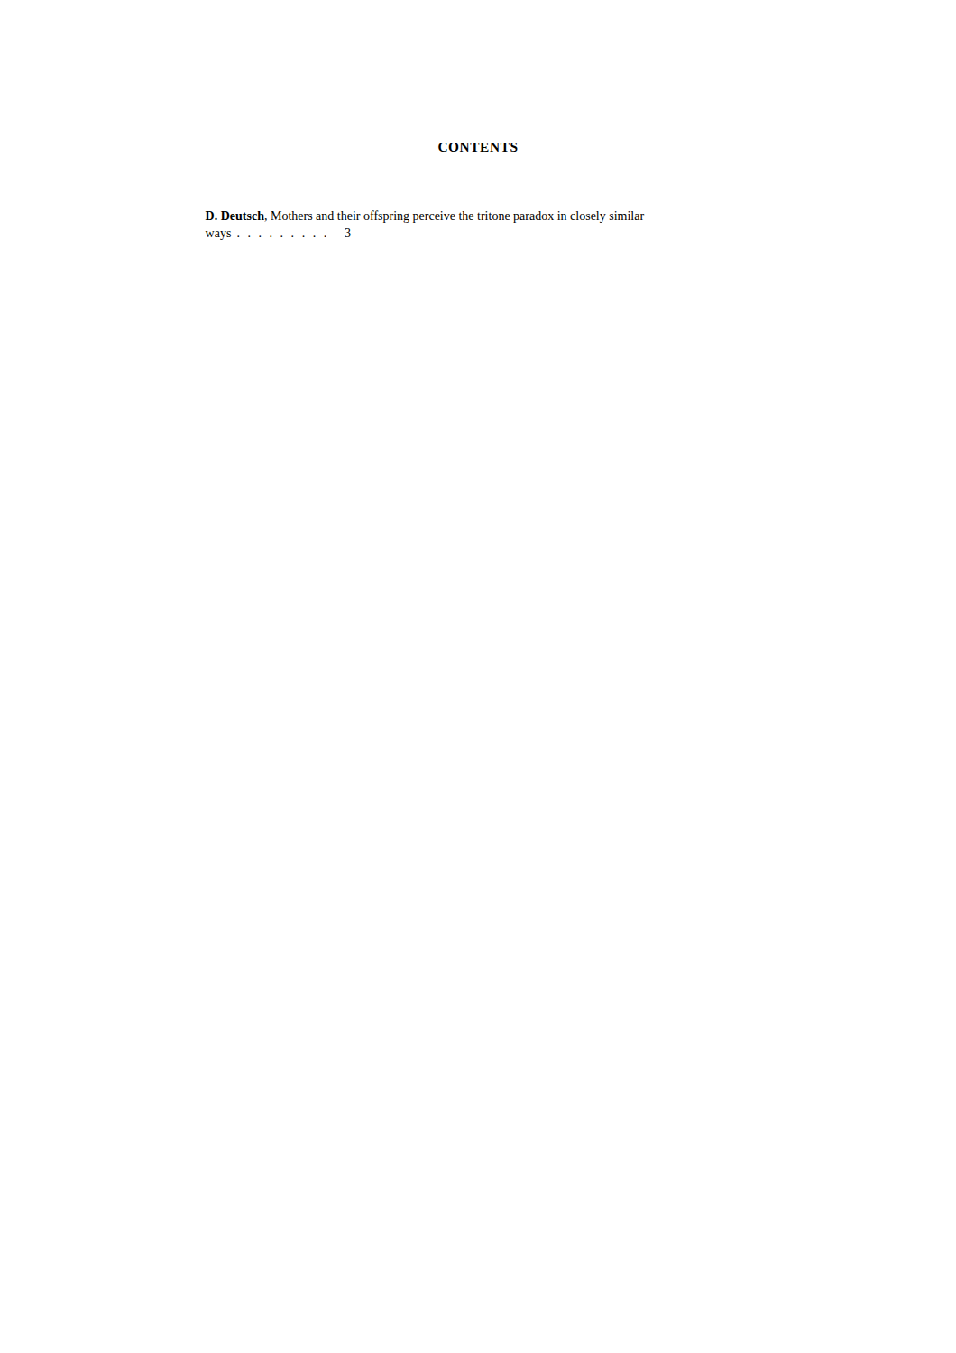CONTENTS
D. Deutsch, Mothers and their offspring perceive the tritone paradox in closely similar ways . . . . . . . . . 3